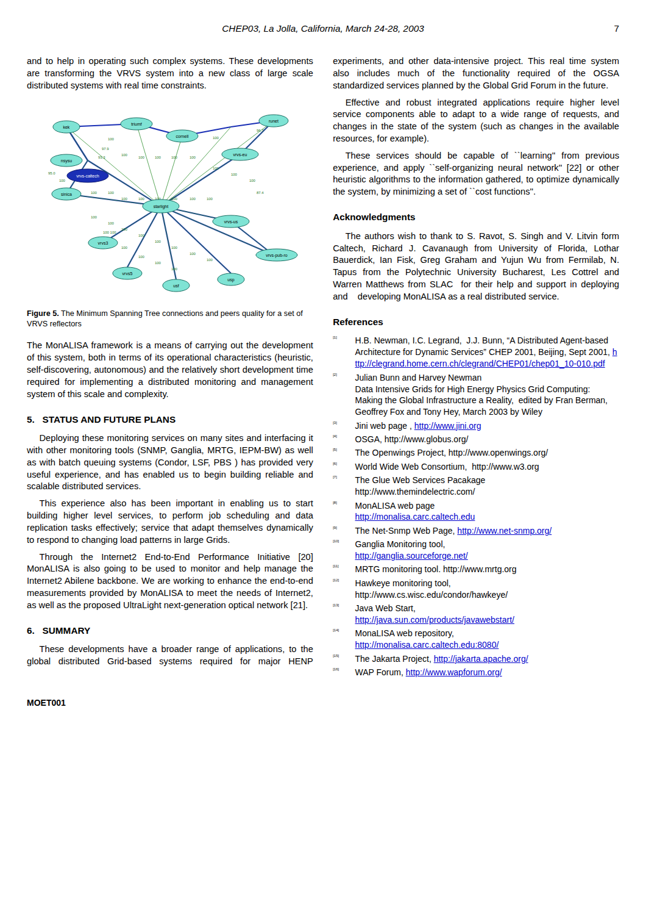CHEP03, La Jolla, California, March 24-28, 2003 7
and to help in operating such complex systems. These developments are transforming the VRVS system into a new class of large scale distributed systems with real time constraints.
97.9 93.3 95.0 100 100 100 100 100 100 100 100 96.7 100 100 100 87.4 100 100 100 100 100 100 100 100 100 100 100 100 100 100 100 100 100 100 100 100 100 100 kek triumf cornell runet nsysu vrvs-caltech vrvs-eu sinica starlight vrvs-us vrvs3 vrvs5 usf usp vrvs-pub-ro
Figure 5. The Minimum Spanning Tree connections and peers quality for a set of VRVS reflectors
The MonALISA framework is a means of carrying out the development of this system, both in terms of its operational characteristics (heuristic, self-discovering, autonomous) and the relatively short development time required for implementing a distributed monitoring and management system of this scale and complexity.
5. STATUS AND FUTURE PLANS
Deploying these monitoring services on many sites and interfacing it with other monitoring tools (SNMP, Ganglia, MRTG, IEPM-BW) as well as with batch queuing systems (Condor, LSF, PBS ) has provided very useful experience, and has enabled us to begin building reliable and scalable distributed services.
This experience also has been important in enabling us to start building higher level services, to perform job scheduling and data replication tasks effectively; service that adapt themselves dynamically to respond to changing load patterns in large Grids.
Through the Internet2 End-to-End Performance Initiative [20] MonALISA is also going to be used to monitor and help manage the Internet2 Abilene backbone. We are working to enhance the end-to-end measurements provided by MonALISA to meet the needs of Internet2, as well as the proposed UltraLight next-generation optical network [21].
6. SUMMARY
These developments have a broader range of applications, to the global distributed Grid-based systems required for major HENP experiments, and other data-intensive project. This real time system also includes much of the functionality required of the OGSA standardized services planned by the Global Grid Forum in the future.
Effective and robust integrated applications require higher level service components able to adapt to a wide range of requests, and changes in the state of the system (such as changes in the available resources, for example).
These services should be capable of ``learning'' from previous experience, and apply ``self-organizing neural network'' [22] or other heuristic algorithms to the information gathered, to optimize dynamically the system, by minimizing a set of ``cost functions''.
Acknowledgments
The authors wish to thank to S. Ravot, S. Singh and V. Litvin form Caltech, Richard J. Cavanaugh from University of Florida, Lothar Bauerdick, Ian Fisk, Greg Graham and Yujun Wu from Fermilab, N. Tapus from the Polytechnic University Bucharest, Les Cottrel and Warren Matthews from SLAC for their help and support in deploying and developing MonALISA as a real distributed service.
References
[1] H.B. Newman, I.C. Legrand, J.J. Bunn, “A Distributed Agent-based Architecture for Dynamic Services” CHEP 2001, Beijing, Sept 2001, http://clegrand.home.cern.ch/clegrand/CHEP01/chep01_10-010.pdf
[2] Julian Bunn and Harvey Newman
Data Intensive Grids for High Energy Physics Grid Computing: Making the Global Infrastructure a Reality, edited by Fran Berman, Geoffrey Fox and Tony Hey, March 2003 by Wiley
[3] Jini web page , http://www.jini.org
[4] OSGA, http://www.globus.org/
[5] The Openwings Project, http://www.openwings.org/
[6] World Wide Web Consortium, http://www.w3.org
[7] The Glue Web Services Pacakage
http://www.themindelectric.com/
[8] MonALISA web page
http://monalisa.carc.caltech.edu
[9] The Net-Snmp Web Page, http://www.net-snmp.org/
[10] Ganglia Monitoring tool,
http://ganglia.sourceforge.net/
[11] MRTG monitoring tool. http://www.mrtg.org
[12] Hawkeye monitoring tool,
http://www.cs.wisc.edu/condor/hawkeye/
[13] Java Web Start,
http://java.sun.com/products/javawebstart/
[14] MonaLISA web repository,
http://monalisa.carc.caltech.edu:8080/
[15] The Jakarta Project, http://jakarta.apache.org/
[16] WAP Forum, http://www.wapforum.org/
MOET001